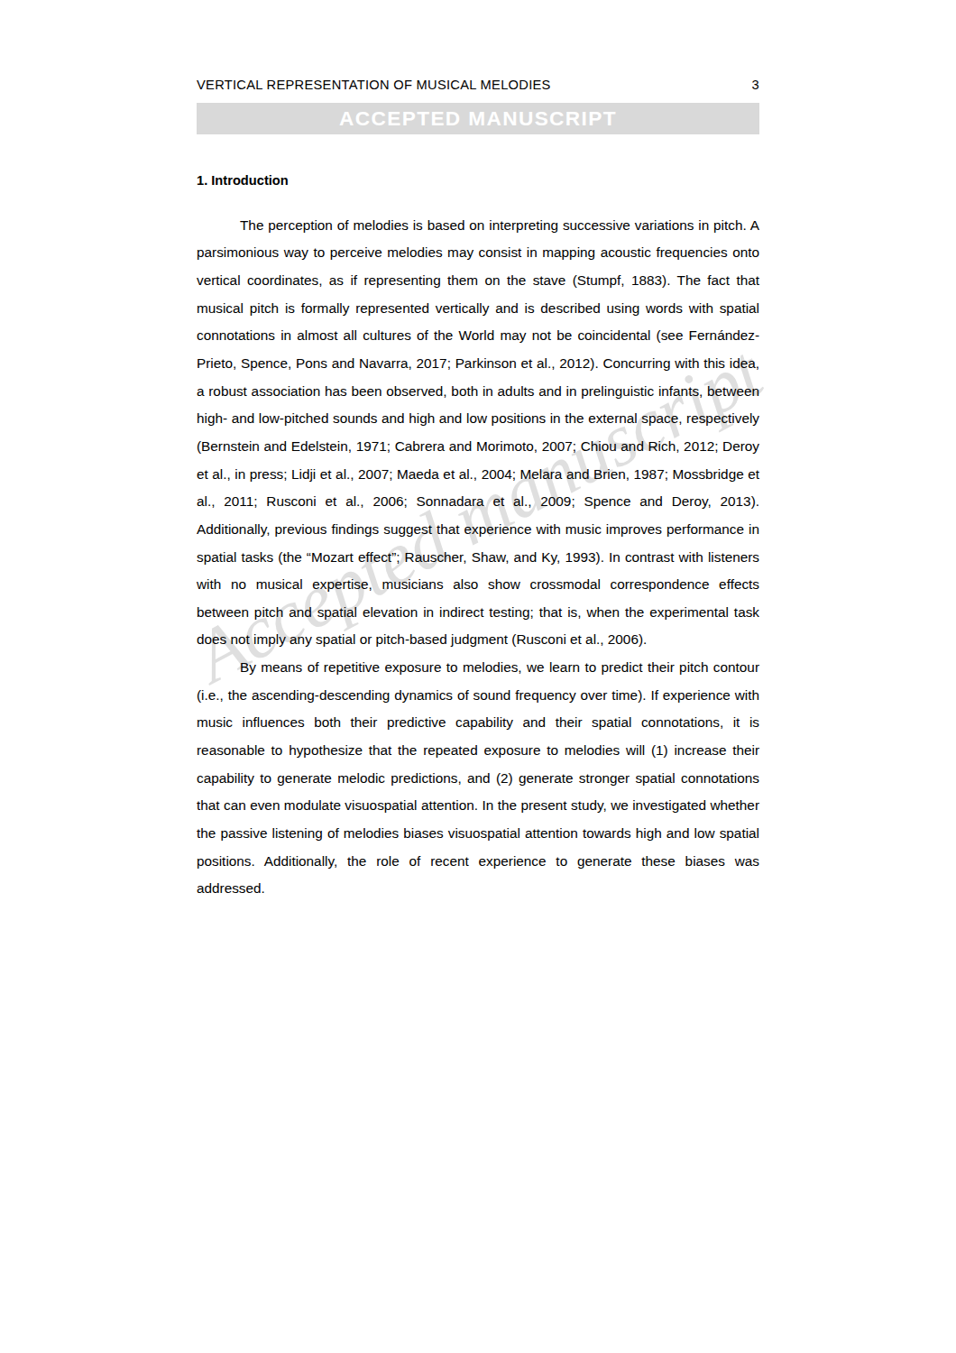Vertical representation of musical melodies 3
ACCEPTED MANUSCRIPT
Accepted manuscript
1. Introduction
The perception of melodies is based on interpreting successive variations in pitch. A parsimonious way to perceive melodies may consist in mapping acoustic frequencies onto vertical coordinates, as if representing them on the stave (Stumpf, 1883). The fact that musical pitch is formally represented vertically and is described using words with spatial connotations in almost all cultures of the World may not be coincidental (see Fernández-Prieto, Spence, Pons and Navarra, 2017; Parkinson et al., 2012). Concurring with this idea, a robust association has been observed, both in adults and in prelinguistic infants, between high- and low-pitched sounds and high and low positions in the external space, respectively (Bernstein and Edelstein, 1971; Cabrera and Morimoto, 2007; Chiou and Rich, 2012; Deroy et al., in press; Lidji et al., 2007; Maeda et al., 2004; Melara and Brien, 1987; Mossbridge et al., 2011; Rusconi et al., 2006; Sonnadara et al., 2009; Spence and Deroy, 2013). Additionally, previous findings suggest that experience with music improves performance in spatial tasks (the “Mozart effect”; Rauscher, Shaw, and Ky, 1993). In contrast with listeners with no musical expertise, musicians also show crossmodal correspondence effects between pitch and spatial elevation in indirect testing; that is, when the experimental task does not imply any spatial or pitch-based judgment (Rusconi et al., 2006).
By means of repetitive exposure to melodies, we learn to predict their pitch contour (i.e., the ascending-descending dynamics of sound frequency over time). If experience with music influences both their predictive capability and their spatial connotations, it is reasonable to hypothesize that the repeated exposure to melodies will (1) increase their capability to generate melodic predictions, and (2) generate stronger spatial connotations that can even modulate visuospatial attention. In the present study, we investigated whether the passive listening of melodies biases visuospatial attention towards high and low spatial positions. Additionally, the role of recent experience to generate these biases was addressed.